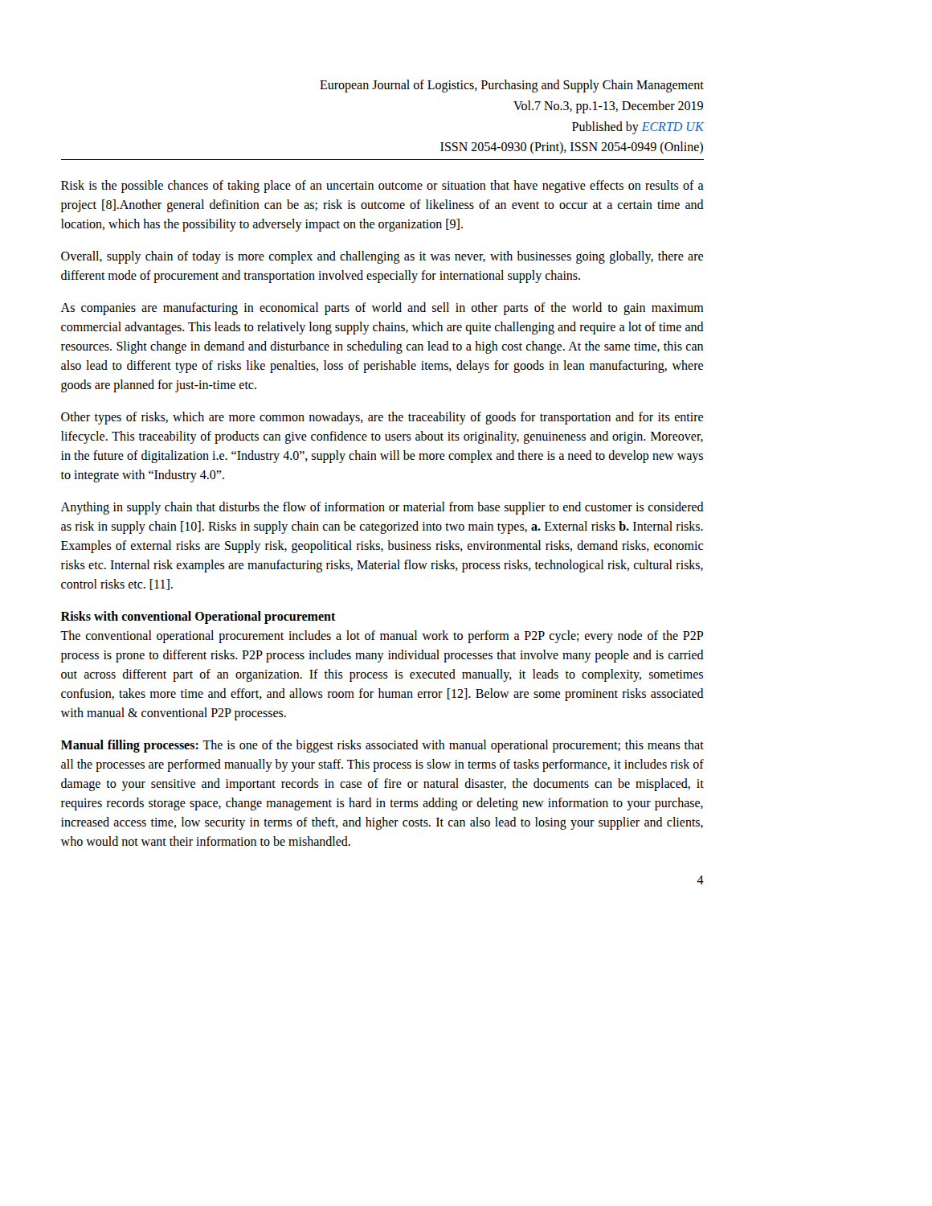European Journal of Logistics, Purchasing and Supply Chain Management
Vol.7 No.3, pp.1-13, December 2019
Published by ECRTD UK
ISSN 2054-0930 (Print), ISSN 2054-0949 (Online)
Risk is the possible chances of taking place of an uncertain outcome or situation that have negative effects on results of a project [8].Another general definition can be as; risk is outcome of likeliness of an event to occur at a certain time and location, which has the possibility to adversely impact on the organization [9].
Overall, supply chain of today is more complex and challenging as it was never, with businesses going globally, there are different mode of procurement and transportation involved especially for international supply chains.
As companies are manufacturing in economical parts of world and sell in other parts of the world to gain maximum commercial advantages. This leads to relatively long supply chains, which are quite challenging and require a lot of time and resources. Slight change in demand and disturbance in scheduling can lead to a high cost change. At the same time, this can also lead to different type of risks like penalties, loss of perishable items, delays for goods in lean manufacturing, where goods are planned for just-in-time etc.
Other types of risks, which are more common nowadays, are the traceability of goods for transportation and for its entire lifecycle. This traceability of products can give confidence to users about its originality, genuineness and origin. Moreover, in the future of digitalization i.e. “Industry 4.0”, supply chain will be more complex and there is a need to develop new ways to integrate with “Industry 4.0”.
Anything in supply chain that disturbs the flow of information or material from base supplier to end customer is considered as risk in supply chain [10]. Risks in supply chain can be categorized into two main types, a. External risks b. Internal risks. Examples of external risks are Supply risk, geopolitical risks, business risks, environmental risks, demand risks, economic risks etc. Internal risk examples are manufacturing risks, Material flow risks, process risks, technological risk, cultural risks, control risks etc. [11].
Risks with conventional Operational procurement
The conventional operational procurement includes a lot of manual work to perform a P2P cycle; every node of the P2P process is prone to different risks. P2P process includes many individual processes that involve many people and is carried out across different part of an organization. If this process is executed manually, it leads to complexity, sometimes confusion, takes more time and effort, and allows room for human error [12]. Below are some prominent risks associated with manual & conventional P2P processes.
Manual filling processes: The is one of the biggest risks associated with manual operational procurement; this means that all the processes are performed manually by your staff. This process is slow in terms of tasks performance, it includes risk of damage to your sensitive and important records in case of fire or natural disaster, the documents can be misplaced, it requires records storage space, change management is hard in terms adding or deleting new information to your purchase, increased access time, low security in terms of theft, and higher costs. It can also lead to losing your supplier and clients, who would not want their information to be mishandled.
4